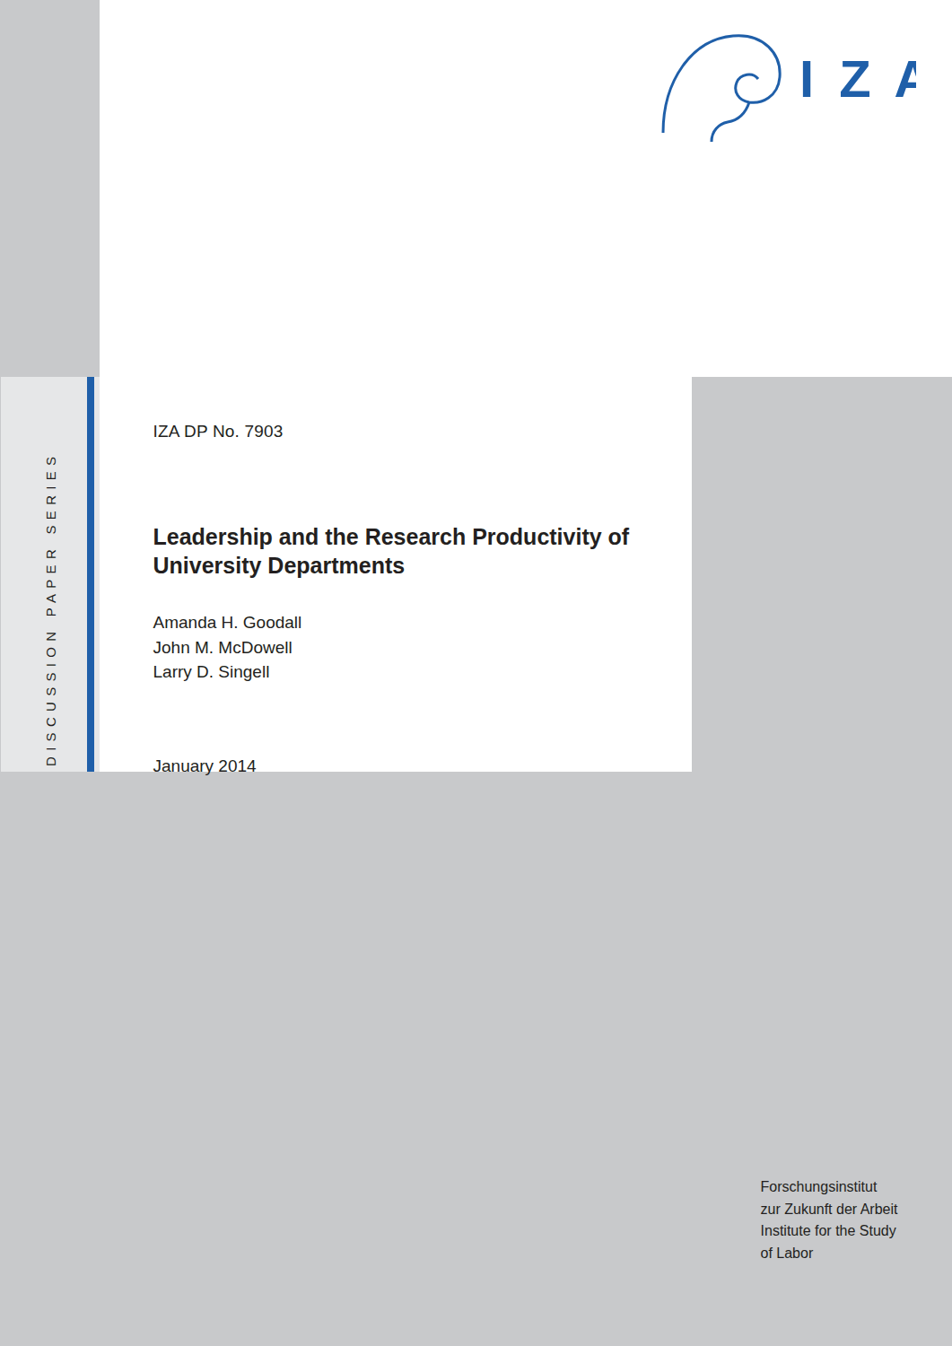I Z A
Discussion Paper Series
IZA DP No. 7903
Leadership and the Research Productivity of
University Departments
Amanda H. Goodall
John M. McDowell
Larry D. Singell
January 2014
Forschungsinstitut
zur Zukunft der Arbeit
Institute for the Study
of Labor